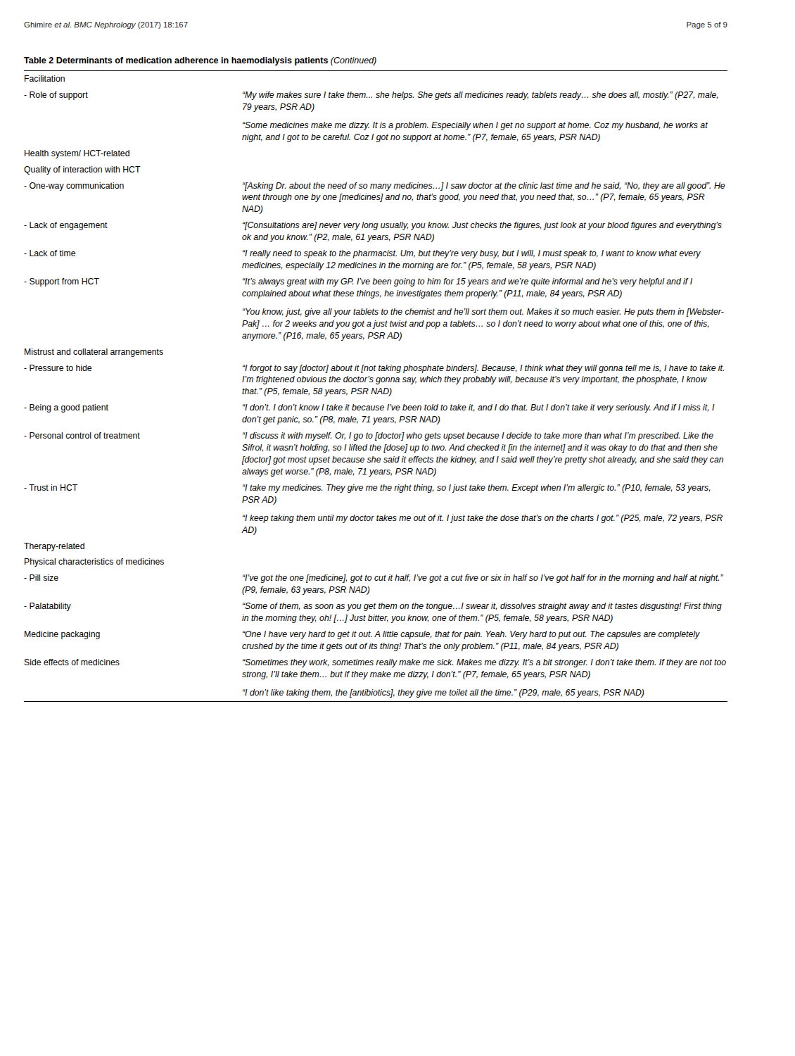Ghimire et al. BMC Nephrology (2017) 18:167
Page 5 of 9
Table 2 Determinants of medication adherence in haemodialysis patients (Continued)
| Facilitation | |
| - Role of support | “My wife makes sure I take them... she helps. She gets all medicines ready, tablets ready… she does all, mostly.” (P27, male, 79 years, PSR AD) “Some medicines make me dizzy. It is a problem. Especially when I get no support at home. Coz my husband, he works at night, and I got to be careful. Coz I got no support at home.” (P7, female, 65 years, PSR NAD) |
| Health system/ HCT-related | |
| Quality of interaction with HCT | |
| - One-way communication | “[Asking Dr. about the need of so many medicines…] I saw doctor at the clinic last time and he said, “No, they are all good”. He went through one by one [medicines] and no, that’s good, you need that, you need that, so…” (P7, female, 65 years, PSR NAD) |
| - Lack of engagement | “[Consultations are] never very long usually, you know. Just checks the figures, just look at your blood figures and everything’s ok and you know.” (P2, male, 61 years, PSR NAD) |
| - Lack of time | “I really need to speak to the pharmacist. Um, but they’re very busy, but I will, I must speak to, I want to know what every medicines, especially 12 medicines in the morning are for.” (P5, female, 58 years, PSR NAD) |
| - Support from HCT | “It’s always great with my GP. I’ve been going to him for 15 years and we’re quite informal and he’s very helpful and if I complained about what these things, he investigates them properly.” (P11, male, 84 years, PSR AD) “You know, just, give all your tablets to the chemist and he’ll sort them out. Makes it so much easier. He puts them in [Webster-Pak] … for 2 weeks and you got a just twist and pop a tablets… so I don’t need to worry about what one of this, one of this, anymore.” (P16, male, 65 years, PSR AD) |
| Mistrust and collateral arrangements | |
| - Pressure to hide | “I forgot to say [doctor] about it [not taking phosphate binders]. Because, I think what they will gonna tell me is, I have to take it. I’m frightened obvious the doctor’s gonna say, which they probably will, because it’s very important, the phosphate, I know that.” (P5, female, 58 years, PSR NAD) |
| - Being a good patient | “I don’t. I don’t know I take it because I’ve been told to take it, and I do that. But I don’t take it very seriously. And if I miss it, I don’t get panic, so.” (P8, male, 71 years, PSR NAD) |
| - Personal control of treatment | “I discuss it with myself. Or, I go to [doctor] who gets upset because I decide to take more than what I’m prescribed. Like the Sifrol, it wasn’t holding, so I lifted the [dose] up to two. And checked it [in the internet] and it was okay to do that and then she [doctor] got most upset because she said it effects the kidney, and I said well they’re pretty shot already, and she said they can always get worse.” (P8, male, 71 years, PSR NAD) |
| - Trust in HCT | “I take my medicines. They give me the right thing, so I just take them. Except when I’m allergic to.” (P10, female, 53 years, PSR AD) “I keep taking them until my doctor takes me out of it. I just take the dose that’s on the charts I got.” (P25, male, 72 years, PSR AD) |
| Therapy-related | |
| Physical characteristics of medicines | |
| - Pill size | “I’ve got the one [medicine], got to cut it half, I’ve got a cut five or six in half so I’ve got half for in the morning and half at night.” (P9, female, 63 years, PSR NAD) |
| - Palatability | “Some of them, as soon as you get them on the tongue…I swear it, dissolves straight away and it tastes disgusting! First thing in the morning they, oh! […] Just bitter, you know, one of them.” (P5, female, 58 years, PSR NAD) |
| Medicine packaging | “One I have very hard to get it out. A little capsule, that for pain. Yeah. Very hard to put out. The capsules are completely crushed by the time it gets out of its thing! That’s the only problem.” (P11, male, 84 years, PSR AD) |
| Side effects of medicines | “Sometimes they work, sometimes really make me sick. Makes me dizzy. It’s a bit stronger. I don’t take them. If they are not too strong, I’ll take them… but if they make me dizzy, I don’t.” (P7, female, 65 years, PSR NAD) “I don’t like taking them, the [antibiotics], they give me toilet all the time.” (P29, male, 65 years, PSR NAD) |